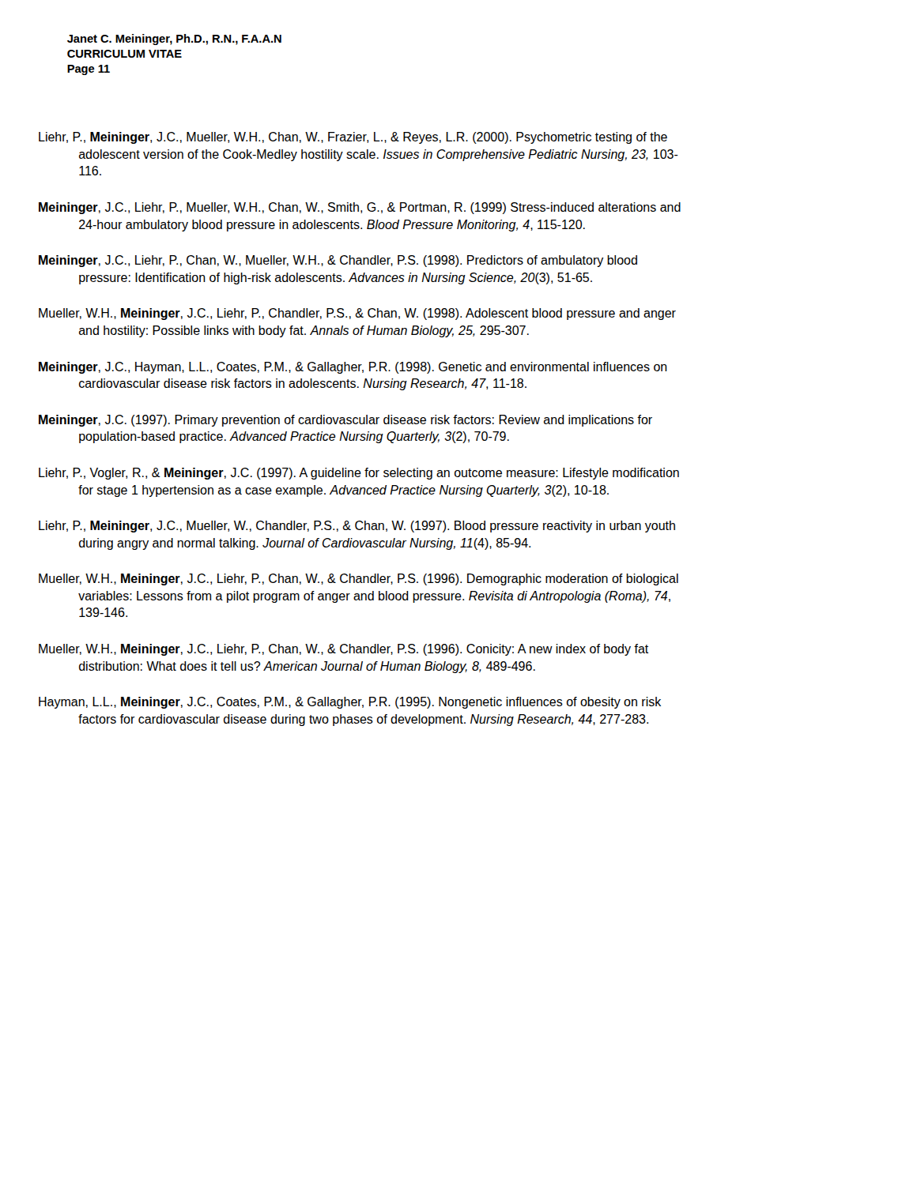Janet C. Meininger, Ph.D., R.N., F.A.A.N CURRICULUM VITAE Page 11
Liehr, P., Meininger, J.C., Mueller, W.H., Chan, W., Frazier, L., & Reyes, L.R. (2000). Psychometric testing of the adolescent version of the Cook-Medley hostility scale. Issues in Comprehensive Pediatric Nursing, 23, 103-116.
Meininger, J.C., Liehr, P., Mueller, W.H., Chan, W., Smith, G., & Portman, R. (1999) Stress-induced alterations and 24-hour ambulatory blood pressure in adolescents. Blood Pressure Monitoring, 4, 115-120.
Meininger, J.C., Liehr, P., Chan, W., Mueller, W.H., & Chandler, P.S. (1998). Predictors of ambulatory blood pressure: Identification of high-risk adolescents. Advances in Nursing Science, 20(3), 51-65.
Mueller, W.H., Meininger, J.C., Liehr, P., Chandler, P.S., & Chan, W. (1998). Adolescent blood pressure and anger and hostility: Possible links with body fat. Annals of Human Biology, 25, 295-307.
Meininger, J.C., Hayman, L.L., Coates, P.M., & Gallagher, P.R. (1998). Genetic and environmental influences on cardiovascular disease risk factors in adolescents. Nursing Research, 47, 11-18.
Meininger, J.C. (1997). Primary prevention of cardiovascular disease risk factors: Review and implications for population-based practice. Advanced Practice Nursing Quarterly, 3(2), 70-79.
Liehr, P., Vogler, R., & Meininger, J.C. (1997). A guideline for selecting an outcome measure: Lifestyle modification for stage 1 hypertension as a case example. Advanced Practice Nursing Quarterly, 3(2), 10-18.
Liehr, P., Meininger, J.C., Mueller, W., Chandler, P.S., & Chan, W. (1997). Blood pressure reactivity in urban youth during angry and normal talking. Journal of Cardiovascular Nursing, 11(4), 85-94.
Mueller, W.H., Meininger, J.C., Liehr, P., Chan, W., & Chandler, P.S. (1996). Demographic moderation of biological variables: Lessons from a pilot program of anger and blood pressure. Revisita di Antropologia (Roma), 74, 139-146.
Mueller, W.H., Meininger, J.C., Liehr, P., Chan, W., & Chandler, P.S. (1996). Conicity: A new index of body fat distribution: What does it tell us? American Journal of Human Biology, 8, 489-496.
Hayman, L.L., Meininger, J.C., Coates, P.M., & Gallagher, P.R. (1995). Nongenetic influences of obesity on risk factors for cardiovascular disease during two phases of development. Nursing Research, 44, 277-283.